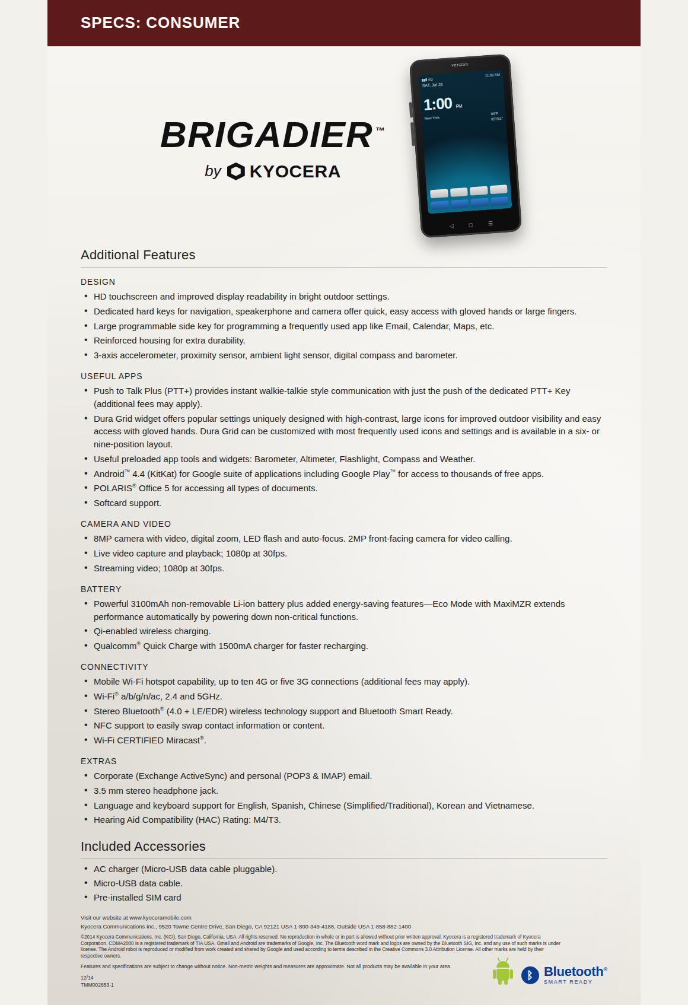Specs: Consumer
BRIGADIER™
by KYOCERA
verizon
▮▮▮ 4G 11:00 AM
SAT, Jul 26
1:00 PM
New York 93°F
95°/81°
◁◻☰
Additional Features
Design
HD touchscreen and improved display readability in bright outdoor settings.
Dedicated hard keys for navigation, speakerphone and camera offer quick, easy access with gloved hands or large fingers.
Large programmable side key for programming a frequently used app like Email, Calendar, Maps, etc.
Reinforced housing for extra durability.
3-axis accelerometer, proximity sensor, ambient light sensor, digital compass and barometer.
Useful Apps
Push to Talk Plus (PTT+) provides instant walkie-talkie style communication with just the push of the dedicated PTT+ Key (additional fees may apply).
Dura Grid widget offers popular settings uniquely designed with high-contrast, large icons for improved outdoor visibility and easy access with gloved hands. Dura Grid can be customized with most frequently used icons and settings and is available in a six- or nine-position layout.
Useful preloaded app tools and widgets: Barometer, Altimeter, Flashlight, Compass and Weather.
Android™ 4.4 (KitKat) for Google suite of applications including Google Play™ for access to thousands of free apps.
POLARIS® Office 5 for accessing all types of documents.
Softcard support.
Camera and Video
8MP camera with video, digital zoom, LED flash and auto-focus. 2MP front-facing camera for video calling.
Live video capture and playback; 1080p at 30fps.
Streaming video; 1080p at 30fps.
Battery
Powerful 3100mAh non-removable Li-ion battery plus added energy-saving features—Eco Mode with MaxiMZR extends performance automatically by powering down non-critical functions.
Qi-enabled wireless charging.
Qualcomm® Quick Charge with 1500mA charger for faster recharging.
Connectivity
Mobile Wi-Fi hotspot capability, up to ten 4G or five 3G connections (additional fees may apply).
Wi-Fi® a/b/g/n/ac, 2.4 and 5GHz.
Stereo Bluetooth® (4.0 + LE/EDR) wireless technology support and Bluetooth Smart Ready.
NFC support to easily swap contact information or content.
Wi-Fi CERTIFIED Miracast®.
Extras
Corporate (Exchange ActiveSync) and personal (POP3 & IMAP) email.
3.5 mm stereo headphone jack.
Language and keyboard support for English, Spanish, Chinese (Simplified/Traditional), Korean and Vietnamese.
Hearing Aid Compatibility (HAC) Rating: M4/T3.
Included Accessories
AC charger (Micro-USB data cable pluggable).
Micro-USB data cable.
Pre-installed SIM card
Visit our website at www.kyoceramobile.com
Kyocera Communications Inc., 9520 Towne Centre Drive, San Diego, CA 92121 USA 1-800-349-4188, Outside USA 1-858-882-1400
©2014 Kyocera Communications, Inc. (KCI), San Diego, California, USA. All rights reserved. No reproduction in whole or in part is allowed without prior written approval. Kyocera is a registered trademark of Kyocera Corporation. CDMA2000 is a registered trademark of TIA USA. Gmail and Android are trademarks of Google, Inc. The Bluetooth word mark and logos are owned by the Bluetooth SIG, Inc. and any use of such marks is under license. The Android robot is reproduced or modified from work created and shared by Google and used according to terms described in the Creative Commons 3.0 Attribution License. All other marks are held by their respective owners.
Features and specifications are subject to change without notice. Non-metric weights and measures are approximate. Not all products may be available in your area.
12/14
TMM002653-1
ᛒ
Bluetooth®
Smart Ready